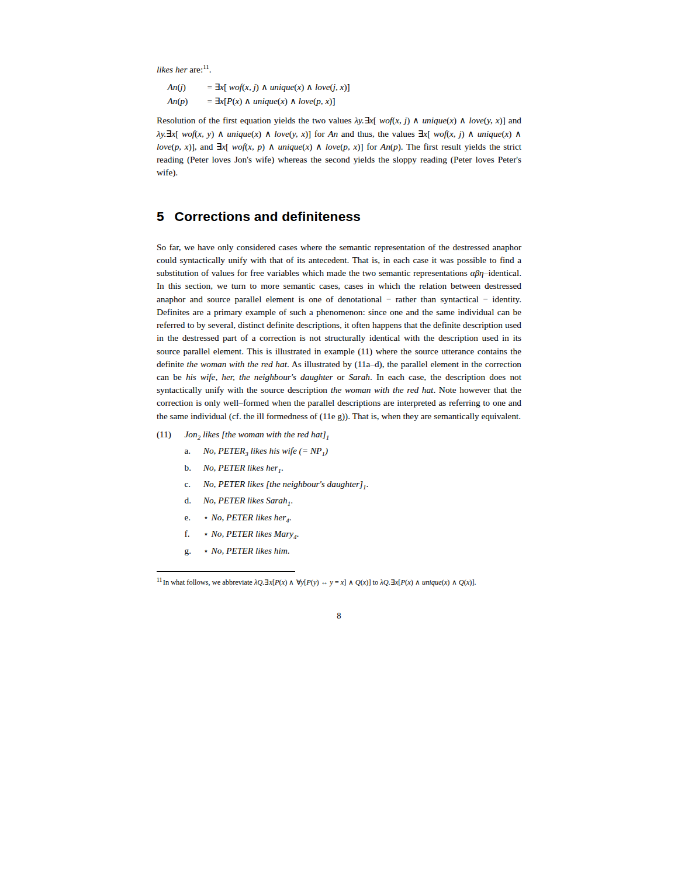likes her are:11.
An(j) = ∃x[ wof(x, j) ∧ unique(x) ∧ love(j, x)]
An(p) = ∃x[P(x) ∧ unique(x) ∧ love(p, x)]
Resolution of the first equation yields the two values λy.∃x[ wof(x, j) ∧ unique(x) ∧ love(y, x)] and λy.∃x[ wof(x, y) ∧ unique(x) ∧ love(y, x)] for An and thus, the values ∃x[ wof(x, j) ∧ unique(x) ∧ love(p, x)], and ∃x[ wof(x, p) ∧ unique(x) ∧ love(p, x)] for An(p). The first result yields the strict reading (Peter loves Jon's wife) whereas the second yields the sloppy reading (Peter loves Peter's wife).
5 Corrections and definiteness
So far, we have only considered cases where the semantic representation of the destressed anaphor could syntactically unify with that of its antecedent. That is, in each case it was possible to find a substitution of values for free variables which made the two semantic representations αβη–identical. In this section, we turn to more semantic cases, cases in which the relation between destressed anaphor and source parallel element is one of denotational − rather than syntactical − identity. Definites are a primary example of such a phenomenon: since one and the same individual can be referred to by several, distinct definite descriptions, it often happens that the definite description used in the destressed part of a correction is not structurally identical with the description used in its source parallel element. This is illustrated in example (11) where the source utterance contains the definite the woman with the red hat. As illustrated by (11a–d), the parallel element in the correction can be his wife, her, the neighbour's daughter or Sarah. In each case, the description does not syntactically unify with the source description the woman with the red hat. Note however that the correction is only well–formed when the parallel descriptions are interpreted as referring to one and the same individual (cf. the ill formedness of (11e g)). That is, when they are semantically equivalent.
(11)
Jon2 likes [the woman with the red hat]1
a.
No, PETER3 likes his wife (= NP1)
b.
No, PETER likes her1.
c.
No, PETER likes [the neighbour's daughter]1.
d.
No, PETER likes Sarah1.
e.
⋆No, PETER likes her4.
f.
⋆No, PETER likes Mary4.
g.
⋆No, PETER likes him.
11 In what follows, we abbreviate λQ.∃x[P(x) ∧ ∀y[P(y) ↔ y = x] ∧ Q(x)] to λQ.∃x[P(x) ∧ unique(x) ∧ Q(x)].
8